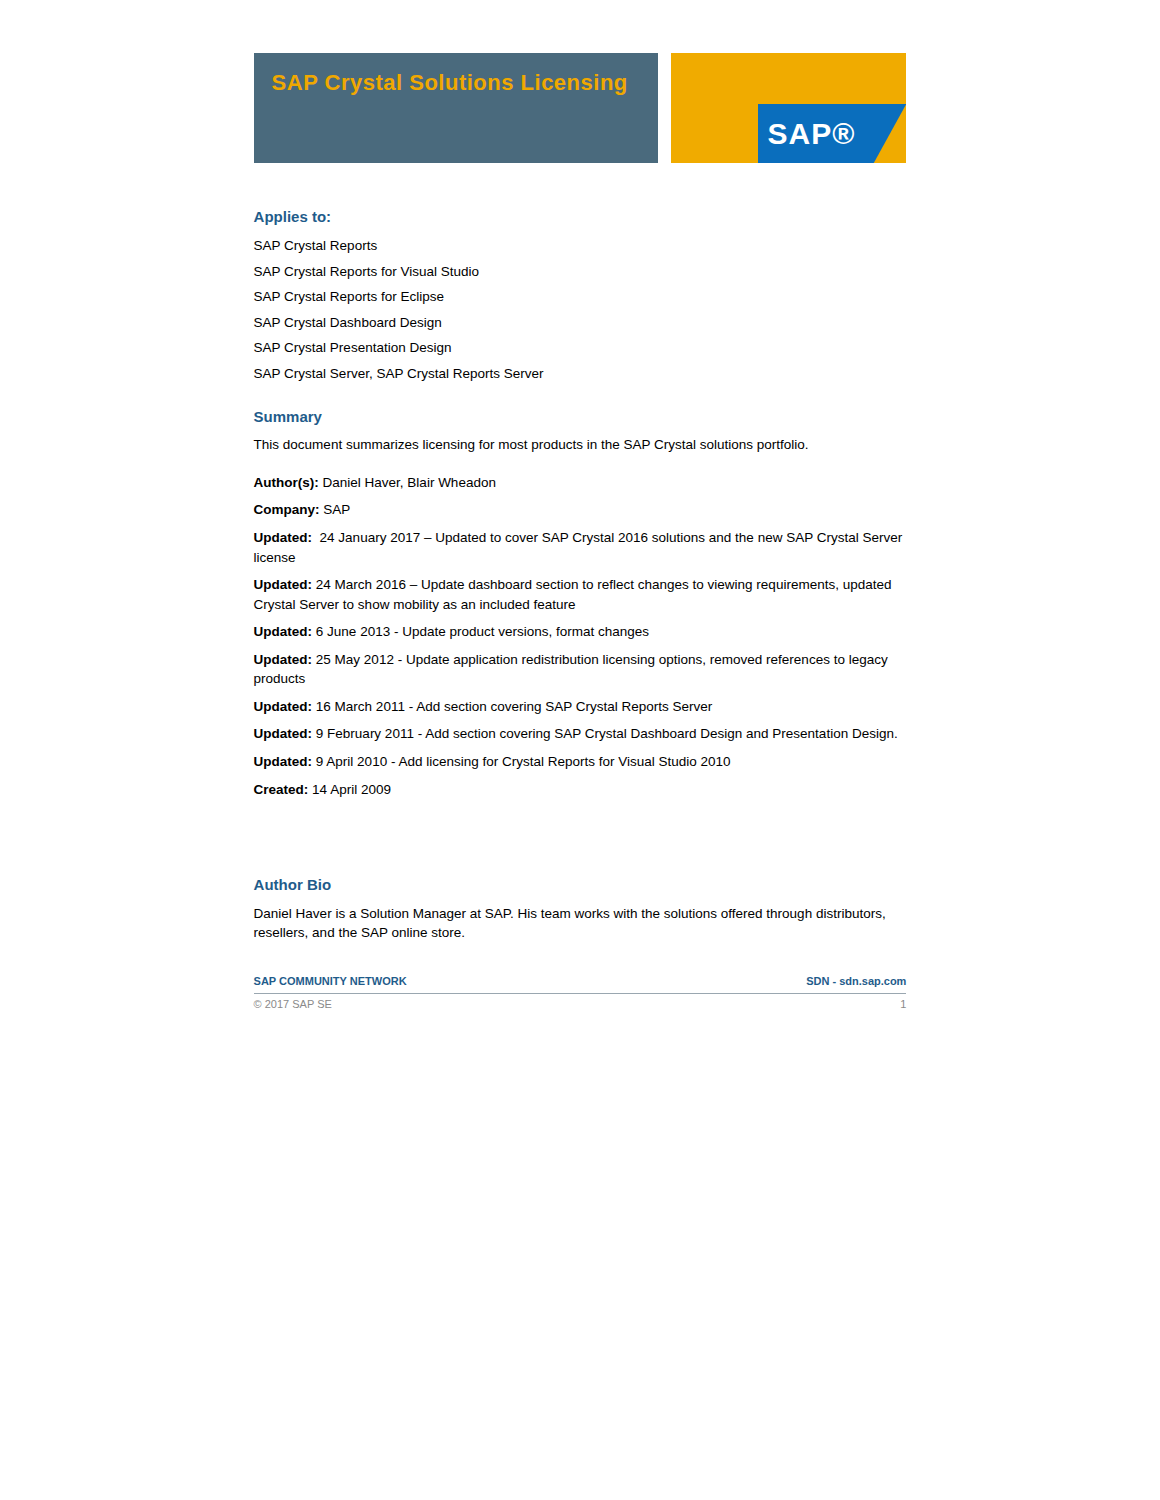SAP Crystal Solutions Licensing
SAP®
Applies to:
SAP Crystal Reports
SAP Crystal Reports for Visual Studio
SAP Crystal Reports for Eclipse
SAP Crystal Dashboard Design
SAP Crystal Presentation Design
SAP Crystal Server, SAP Crystal Reports Server
Summary
This document summarizes licensing for most products in the SAP Crystal solutions portfolio.
Author(s): Daniel Haver, Blair Wheadon
Company: SAP
Updated: 24 January 2017 – Updated to cover SAP Crystal 2016 solutions and the new SAP Crystal Server license
Updated: 24 March 2016 – Update dashboard section to reflect changes to viewing requirements, updated Crystal Server to show mobility as an included feature
Updated: 6 June 2013 - Update product versions, format changes
Updated: 25 May 2012 - Update application redistribution licensing options, removed references to legacy products
Updated: 16 March 2011 - Add section covering SAP Crystal Reports Server
Updated: 9 February 2011 - Add section covering SAP Crystal Dashboard Design and Presentation Design.
Updated: 9 April 2010 - Add licensing for Crystal Reports for Visual Studio 2010
Created: 14 April 2009
Author Bio
Daniel Haver is a Solution Manager at SAP. His team works with the solutions offered through distributors, resellers, and the SAP online store.
SAP COMMUNITY NETWORK SDN - sdn.sap.com
© 2017 SAP SE 1